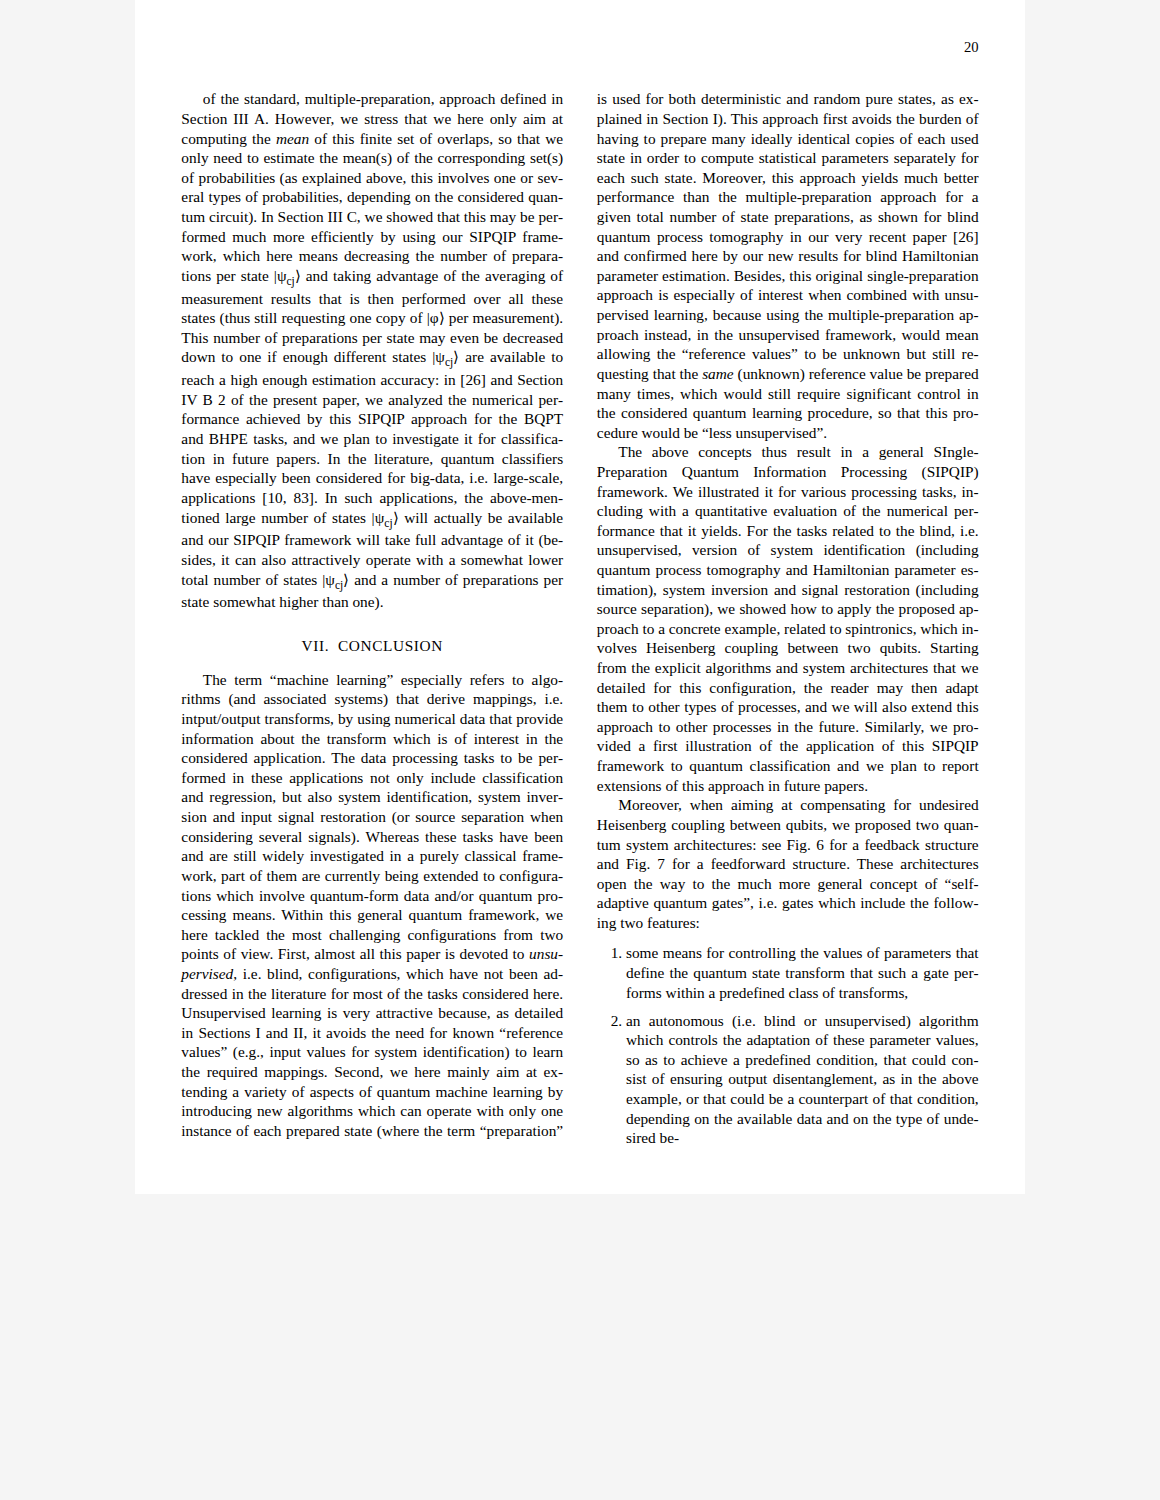20
of the standard, multiple-preparation, approach defined in Section III A. However, we stress that we here only aim at computing the mean of this finite set of overlaps, so that we only need to estimate the mean(s) of the corresponding set(s) of probabilities (as explained above, this involves one or several types of probabilities, depending on the considered quantum circuit). In Section III C, we showed that this may be performed much more efficiently by using our SIPQIP framework, which here means decreasing the number of preparations per state |ψcj⟩ and taking advantage of the averaging of measurement results that is then performed over all these states (thus still requesting one copy of |φ⟩ per measurement). This number of preparations per state may even be decreased down to one if enough different states |ψcj⟩ are available to reach a high enough estimation accuracy: in [26] and Section IV B 2 of the present paper, we analyzed the numerical performance achieved by this SIPQIP approach for the BQPT and BHPE tasks, and we plan to investigate it for classification in future papers. In the literature, quantum classifiers have especially been considered for big-data, i.e. large-scale, applications [10, 83]. In such applications, the above-mentioned large number of states |ψcj⟩ will actually be available and our SIPQIP framework will take full advantage of it (besides, it can also attractively operate with a somewhat lower total number of states |ψcj⟩ and a number of preparations per state somewhat higher than one).
VII. CONCLUSION
The term “machine learning” especially refers to algorithms (and associated systems) that derive mappings, i.e. intput/output transforms, by using numerical data that provide information about the transform which is of interest in the considered application. The data processing tasks to be performed in these applications not only include classification and regression, but also system identification, system inversion and input signal restoration (or source separation when considering several signals). Whereas these tasks have been and are still widely investigated in a purely classical framework, part of them are currently being extended to configurations which involve quantum-form data and/or quantum processing means. Within this general quantum framework, we here tackled the most challenging configurations from two points of view. First, almost all this paper is devoted to unsupervised, i.e. blind, configurations, which have not been addressed in the literature for most of the tasks considered here. Unsupervised learning is very attractive because, as detailed in Sections I and II, it avoids the need for known “reference values” (e.g., input values for system identification) to learn the required mappings. Second, we here mainly aim at extending a variety of aspects of quantum machine learning by introducing new algorithms which can operate with only one instance of each prepared state (where the term “preparation” is used for both deterministic and random pure states, as explained in Section I). This approach first avoids the burden of having to prepare many ideally identical copies of each used state in order to compute statistical parameters separately for each such state. Moreover, this approach yields much better performance than the multiple-preparation approach for a given total number of state preparations, as shown for blind quantum process tomography in our very recent paper [26] and confirmed here by our new results for blind Hamiltonian parameter estimation. Besides, this original single-preparation approach is especially of interest when combined with unsupervised learning, because using the multiple-preparation approach instead, in the unsupervised framework, would mean allowing the “reference values” to be unknown but still requesting that the same (unknown) reference value be prepared many times, which would still require significant control in the considered quantum learning procedure, so that this procedure would be “less unsupervised”.
The above concepts thus result in a general SIngle-Preparation Quantum Information Processing (SIPQIP) framework. We illustrated it for various processing tasks, including with a quantitative evaluation of the numerical performance that it yields. For the tasks related to the blind, i.e. unsupervised, version of system identification (including quantum process tomography and Hamiltonian parameter estimation), system inversion and signal restoration (including source separation), we showed how to apply the proposed approach to a concrete example, related to spintronics, which involves Heisenberg coupling between two qubits. Starting from the explicit algorithms and system architectures that we detailed for this configuration, the reader may then adapt them to other types of processes, and we will also extend this approach to other processes in the future. Similarly, we provided a first illustration of the application of this SIPQIP framework to quantum classification and we plan to report extensions of this approach in future papers.
Moreover, when aiming at compensating for undesired Heisenberg coupling between qubits, we proposed two quantum system architectures: see Fig. 6 for a feedback structure and Fig. 7 for a feedforward structure. These architectures open the way to the much more general concept of “self-adaptive quantum gates”, i.e. gates which include the following two features:
some means for controlling the values of parameters that define the quantum state transform that such a gate performs within a predefined class of transforms,
an autonomous (i.e. blind or unsupervised) algorithm which controls the adaptation of these parameter values, so as to achieve a predefined condition, that could consist of ensuring output disentanglement, as in the above example, or that could be a counterpart of that condition, depending on the available data and on the type of undesired be-